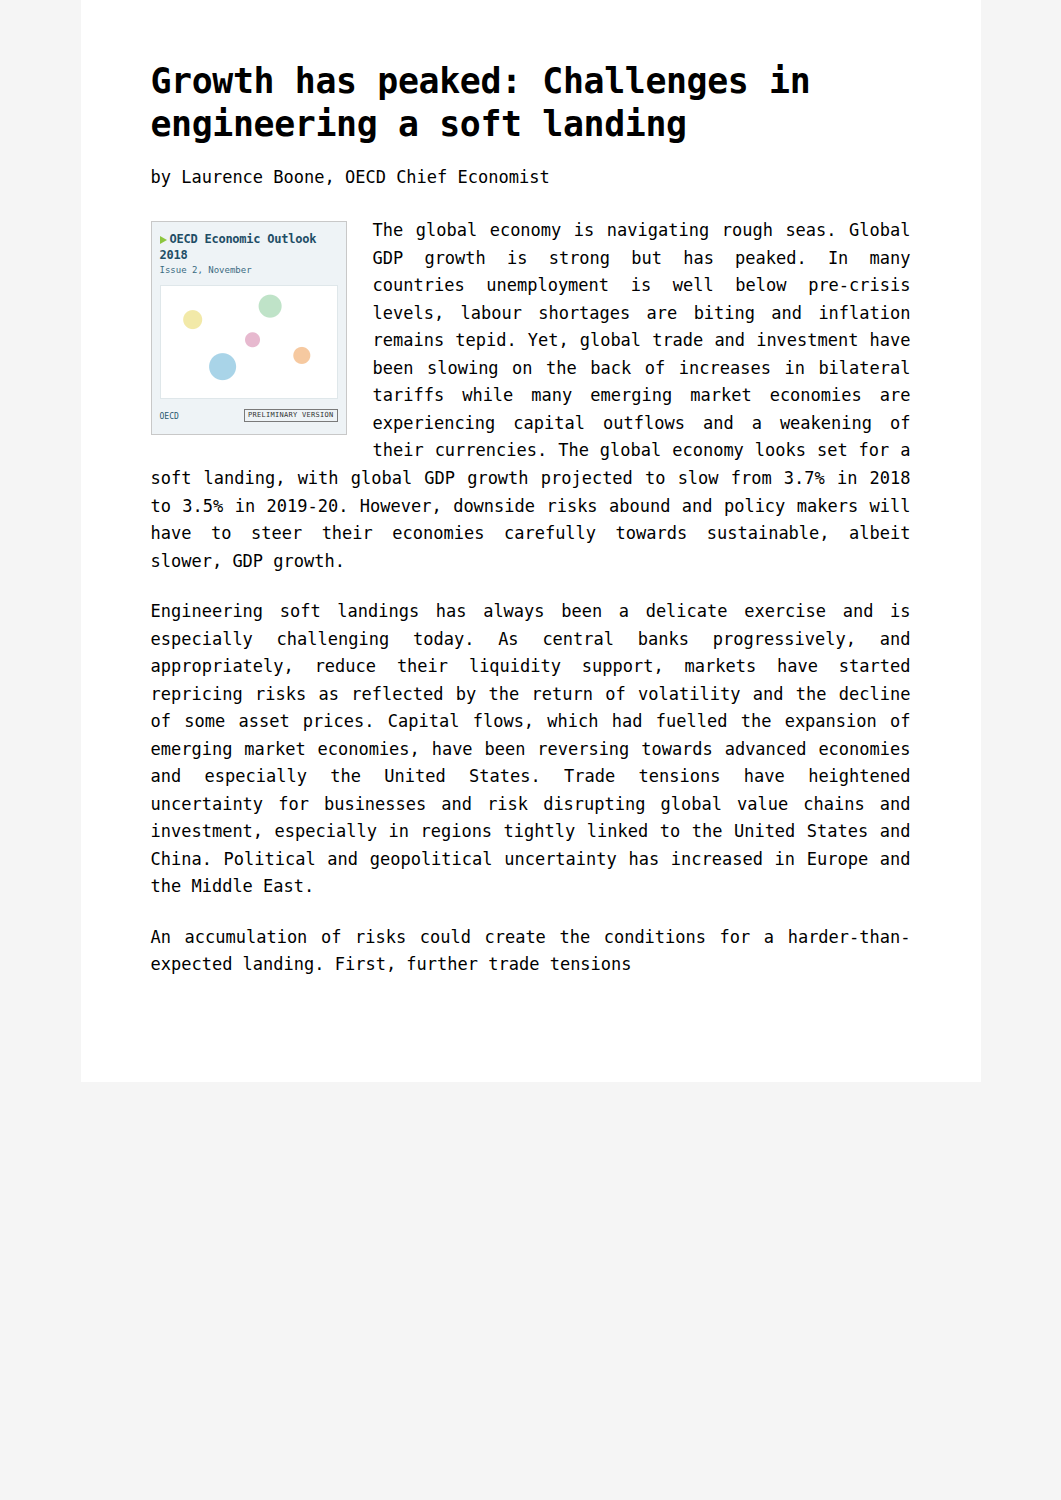Growth has peaked: Challenges in engineering a soft landing
by Laurence Boone, OECD Chief Economist
OECD Economic Outlook 2018
Issue 2, November
OECD PRELIMINARY VERSION
The global economy is navigating rough seas. Global GDP growth is strong but has peaked. In many countries unemployment is well below pre-crisis levels, labour shortages are biting and inflation remains tepid. Yet, global trade and investment have been slowing on the back of increases in bilateral tariffs while many emerging market economies are experiencing capital outflows and a weakening of their currencies. The global economy looks set for a soft landing, with global GDP growth projected to slow from 3.7% in 2018 to 3.5% in 2019-20. However, downside risks abound and policy makers will have to steer their economies carefully towards sustainable, albeit slower, GDP growth.
Engineering soft landings has always been a delicate exercise and is especially challenging today. As central banks progressively, and appropriately, reduce their liquidity support, markets have started repricing risks as reflected by the return of volatility and the decline of some asset prices. Capital flows, which had fuelled the expansion of emerging market economies, have been reversing towards advanced economies and especially the United States. Trade tensions have heightened uncertainty for businesses and risk disrupting global value chains and investment, especially in regions tightly linked to the United States and China. Political and geopolitical uncertainty has increased in Europe and the Middle East.
An accumulation of risks could create the conditions for a harder-than-expected landing. First, further trade tensions